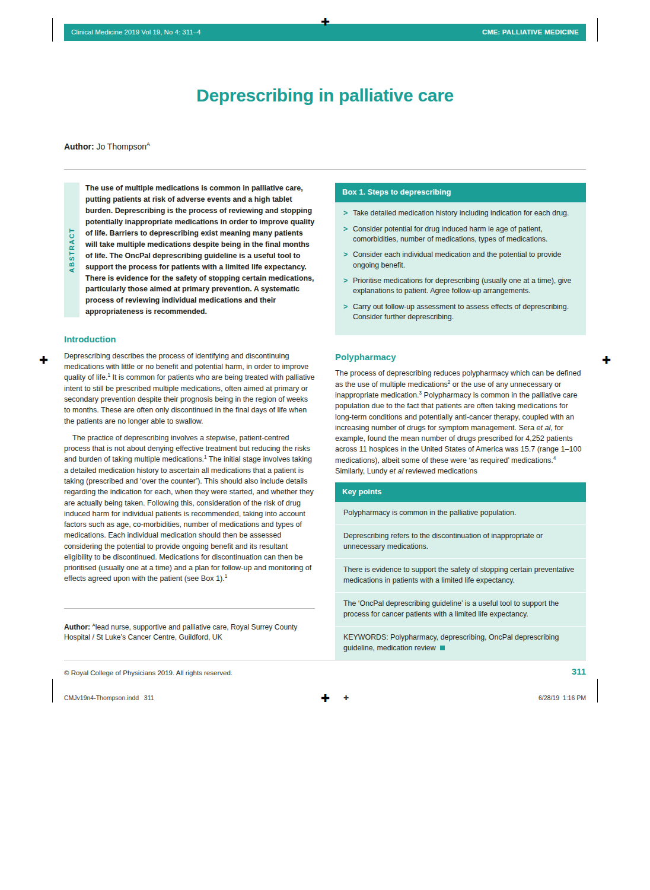✚ ✚ ✚ ✚
Clinical Medicine 2019 Vol 19, No 4: 311–4
CME: PALLIATIVE MEDICINE
Deprescribing in palliative care
Author: Jo ThompsonA
ABSTRACT
The use of multiple medications is common in palliative care, putting patients at risk of adverse events and a high tablet burden. Deprescribing is the process of reviewing and stopping potentially inappropriate medications in order to improve quality of life. Barriers to deprescribing exist meaning many patients will take multiple medications despite being in the final months of life. The OncPal deprescribing guideline is a useful tool to support the process for patients with a limited life expectancy. There is evidence for the safety of stopping certain medications, particularly those aimed at primary prevention. A systematic process of reviewing individual medications and their appropriateness is recommended.
Introduction
Deprescribing describes the process of identifying and discontinuing medications with little or no benefit and potential harm, in order to improve quality of life.1 It is common for patients who are being treated with palliative intent to still be prescribed multiple medications, often aimed at primary or secondary prevention despite their prognosis being in the region of weeks to months. These are often only discontinued in the final days of life when the patients are no longer able to swallow.
The practice of deprescribing involves a stepwise, patient-centred process that is not about denying effective treatment but reducing the risks and burden of taking multiple medications.1 The initial stage involves taking a detailed medication history to ascertain all medications that a patient is taking (prescribed and ‘over the counter’). This should also include details regarding the indication for each, when they were started, and whether they are actually being taken. Following this, consideration of the risk of drug induced harm for individual patients is recommended, taking into account factors such as age, co-morbidities, number of medications and types of medications. Each individual medication should then be assessed considering the potential to provide ongoing benefit and its resultant eligibility to be discontinued. Medications for discontinuation can then be prioritised (usually one at a time) and a plan for follow-up and monitoring of effects agreed upon with the patient (see Box 1).1
Author: Alead nurse, supportive and palliative care, Royal Surrey County Hospital / St Luke’s Cancer Centre, Guildford, UK
Box 1. Steps to deprescribing
Take detailed medication history including indication for each drug.
Consider potential for drug induced harm ie age of patient, comorbidities, number of medications, types of medications.
Consider each individual medication and the potential to provide ongoing benefit.
Prioritise medications for deprescribing (usually one at a time), give explanations to patient. Agree follow-up arrangements.
Carry out follow-up assessment to assess effects of deprescribing. Consider further deprescribing.
Polypharmacy
The process of deprescribing reduces polypharmacy which can be defined as the use of multiple medications2 or the use of any unnecessary or inappropriate medication.3 Polypharmacy is common in the palliative care population due to the fact that patients are often taking medications for long-term conditions and potentially anti-cancer therapy, coupled with an increasing number of drugs for symptom management. Sera et al, for example, found the mean number of drugs prescribed for 4,252 patients across 11 hospices in the United States of America was 15.7 (range 1–100 medications), albeit some of these were ‘as required’ medications.4 Similarly, Lundy et al reviewed medications
Key points
Polypharmacy is common in the palliative population.
Deprescribing refers to the discontinuation of inappropriate or unnecessary medications.
There is evidence to support the safety of stopping certain preventative medications in patients with a limited life expectancy.
The ‘OncPal deprescribing guideline’ is a useful tool to support the process for cancer patients with a limited life expectancy.
KEYWORDS: Polypharmacy, deprescribing, OncPal deprescribing guideline, medication review
© Royal College of Physicians 2019. All rights reserved.
311
CMJv19n4-Thompson.indd 311
✚
6/28/19 1:16 PM